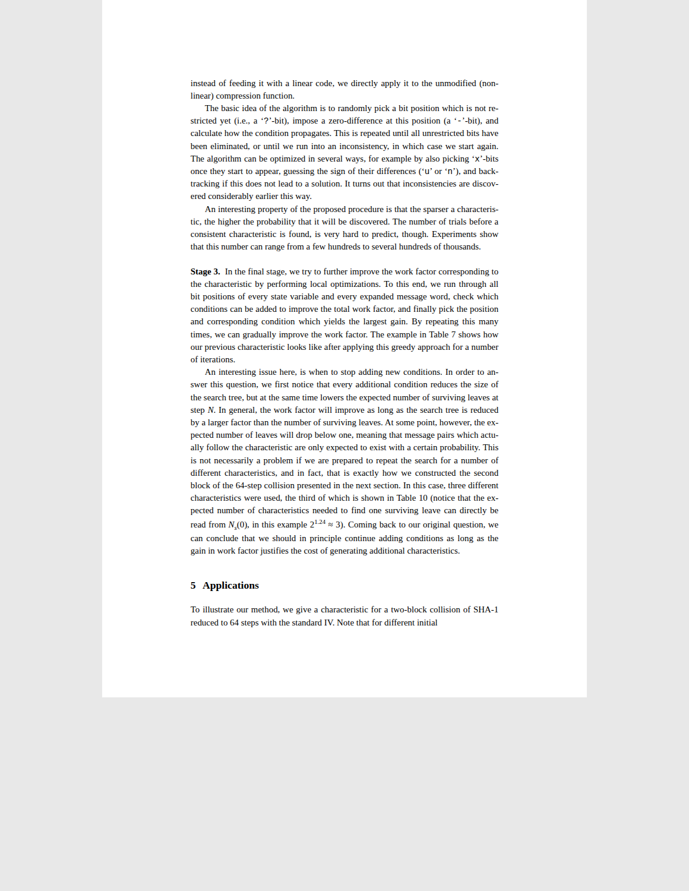instead of feeding it with a linear code, we directly apply it to the unmodified (non-linear) compression function.
The basic idea of the algorithm is to randomly pick a bit position which is not restricted yet (i.e., a ‘?’-bit), impose a zero-difference at this position (a ‘-’-bit), and calculate how the condition propagates. This is repeated until all unrestricted bits have been eliminated, or until we run into an inconsistency, in which case we start again. The algorithm can be optimized in several ways, for example by also picking ‘x’-bits once they start to appear, guessing the sign of their differences (‘u’ or ‘n’), and backtracking if this does not lead to a solution. It turns out that inconsistencies are discovered considerably earlier this way.
An interesting property of the proposed procedure is that the sparser a characteristic, the higher the probability that it will be discovered. The number of trials before a consistent characteristic is found, is very hard to predict, though. Experiments show that this number can range from a few hundreds to several hundreds of thousands.
Stage 3. In the final stage, we try to further improve the work factor corresponding to the characteristic by performing local optimizations. To this end, we run through all bit positions of every state variable and every expanded message word, check which conditions can be added to improve the total work factor, and finally pick the position and corresponding condition which yields the largest gain. By repeating this many times, we can gradually improve the work factor. The example in Table 7 shows how our previous characteristic looks like after applying this greedy approach for a number of iterations.
An interesting issue here, is when to stop adding new conditions. In order to answer this question, we first notice that every additional condition reduces the size of the search tree, but at the same time lowers the expected number of surviving leaves at step N. In general, the work factor will improve as long as the search tree is reduced by a larger factor than the number of surviving leaves. At some point, however, the expected number of leaves will drop below one, meaning that message pairs which actually follow the characteristic are only expected to exist with a certain probability. This is not necessarily a problem if we are prepared to repeat the search for a number of different characteristics, and in fact, that is exactly how we constructed the second block of the 64-step collision presented in the next section. In this case, three different characteristics were used, the third of which is shown in Table 10 (notice that the expected number of characteristics needed to find one surviving leave can directly be read from Ns(0), in this example 21.24 ≈ 3). Coming back to our original question, we can conclude that we should in principle continue adding conditions as long as the gain in work factor justifies the cost of generating additional characteristics.
5 Applications
To illustrate our method, we give a characteristic for a two-block collision of SHA-1 reduced to 64 steps with the standard IV. Note that for different initial